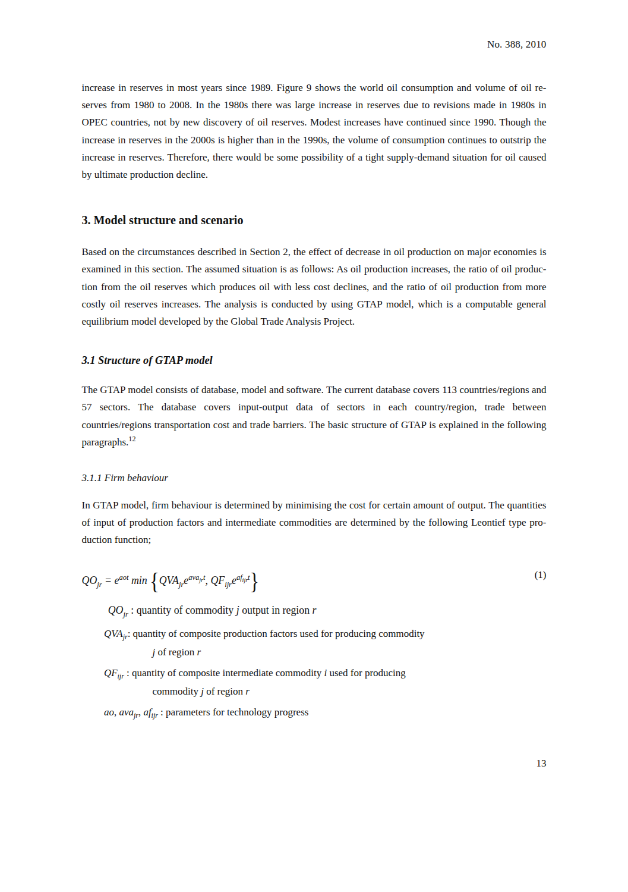No. 388, 2010
increase in reserves in most years since 1989. Figure 9 shows the world oil consumption and volume of oil reserves from 1980 to 2008. In the 1980s there was large increase in reserves due to revisions made in 1980s in OPEC countries, not by new discovery of oil reserves. Modest increases have continued since 1990. Though the increase in reserves in the 2000s is higher than in the 1990s, the volume of consumption continues to outstrip the increase in reserves. Therefore, there would be some possibility of a tight supply-demand situation for oil caused by ultimate production decline.
3. Model structure and scenario
Based on the circumstances described in Section 2, the effect of decrease in oil production on major economies is examined in this section. The assumed situation is as follows: As oil production increases, the ratio of oil production from the oil reserves which produces oil with less cost declines, and the ratio of oil production from more costly oil reserves increases. The analysis is conducted by using GTAP model, which is a computable general equilibrium model developed by the Global Trade Analysis Project.
3.1 Structure of GTAP model
The GTAP model consists of database, model and software. The current database covers 113 countries/regions and 57 sectors. The database covers input-output data of sectors in each country/region, trade between countries/regions transportation cost and trade barriers. The basic structure of GTAP is explained in the following paragraphs.12
3.1.1 Firm behaviour
In GTAP model, firm behaviour is determined by minimising the cost for certain amount of output. The quantities of input of production factors and intermediate commodities are determined by the following Leontief type production function;
QO jr = eaot min {QVA jr eavajrt, QF ijr eafijrt} (1)
QO jr : quantity of commodity j output in region r
QVA jr: quantity of composite production factors used for producing commodity j of region r
QF ijr : quantity of composite intermediate commodity i used for producing commodity j of region r
ao, avajr, afijr : parameters for technology progress
13